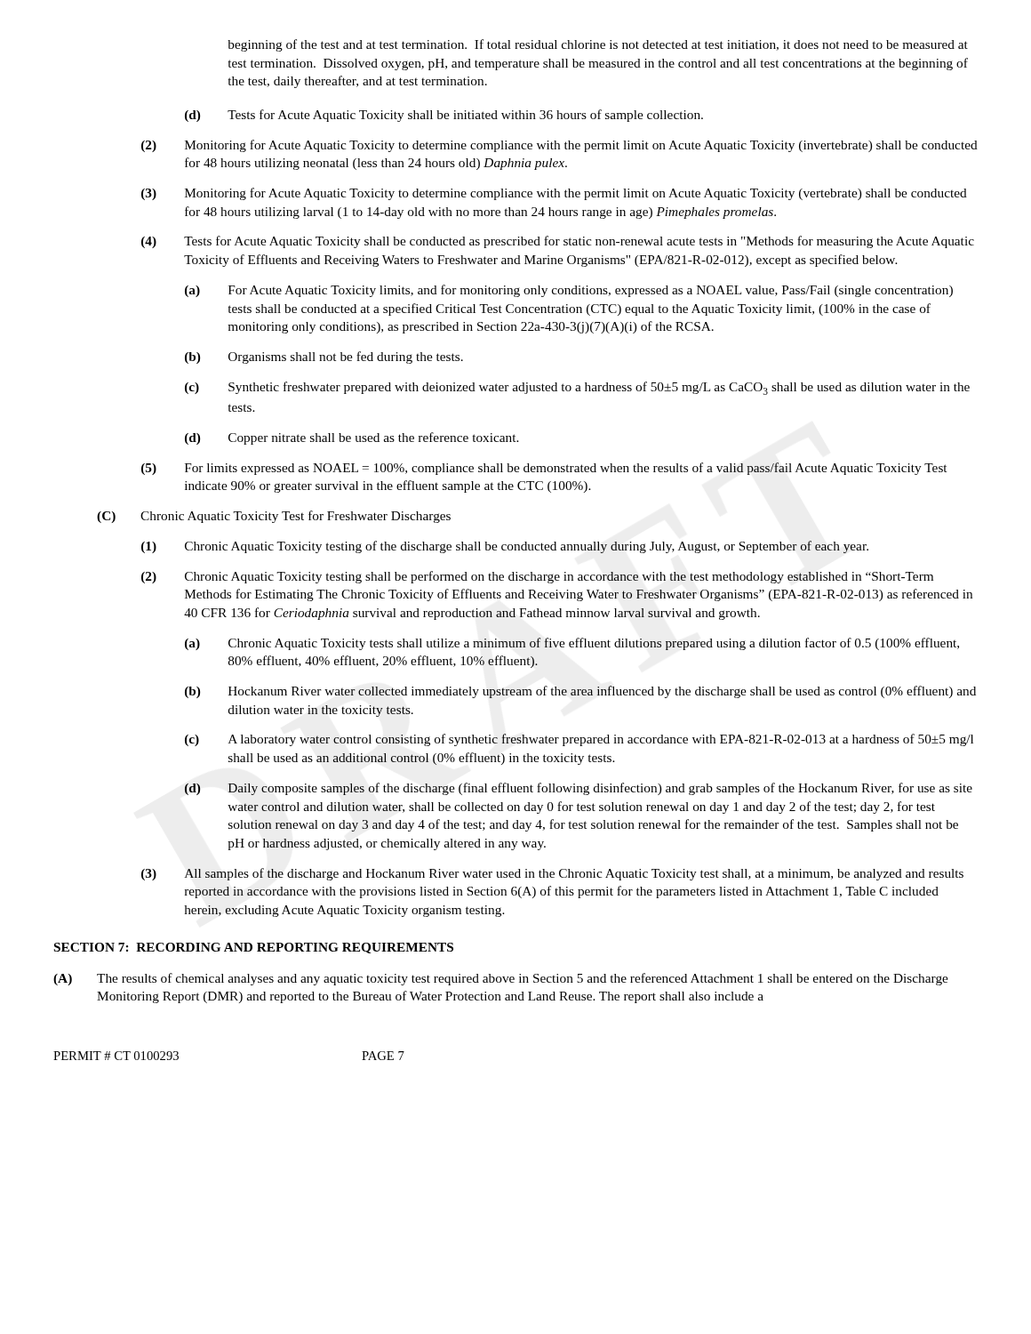DRAFT
beginning of the test and at test termination. If total residual chlorine is not detected at test initiation, it does not need to be measured at test termination. Dissolved oxygen, pH, and temperature shall be measured in the control and all test concentrations at the beginning of the test, daily thereafter, and at test termination.
(d)
Tests for Acute Aquatic Toxicity shall be initiated within 36 hours of sample collection.
(2)
Monitoring for Acute Aquatic Toxicity to determine compliance with the permit limit on Acute Aquatic Toxicity (invertebrate) shall be conducted for 48 hours utilizing neonatal (less than 24 hours old) Daphnia pulex.
(3)
Monitoring for Acute Aquatic Toxicity to determine compliance with the permit limit on Acute Aquatic Toxicity (vertebrate) shall be conducted for 48 hours utilizing larval (1 to 14-day old with no more than 24 hours range in age) Pimephales promelas.
(4)
Tests for Acute Aquatic Toxicity shall be conducted as prescribed for static non-renewal acute tests in "Methods for measuring the Acute Aquatic Toxicity of Effluents and Receiving Waters to Freshwater and Marine Organisms" (EPA/821-R-02-012), except as specified below.
(a)
For Acute Aquatic Toxicity limits, and for monitoring only conditions, expressed as a NOAEL value, Pass/Fail (single concentration) tests shall be conducted at a specified Critical Test Concentration (CTC) equal to the Aquatic Toxicity limit, (100% in the case of monitoring only conditions), as prescribed in Section 22a-430-3(j)(7)(A)(i) of the RCSA.
(b)
Organisms shall not be fed during the tests.
(c)
Synthetic freshwater prepared with deionized water adjusted to a hardness of 50±5 mg/L as CaCO3 shall be used as dilution water in the tests.
(d)
Copper nitrate shall be used as the reference toxicant.
(5)
For limits expressed as NOAEL = 100%, compliance shall be demonstrated when the results of a valid pass/fail Acute Aquatic Toxicity Test indicate 90% or greater survival in the effluent sample at the CTC (100%).
(C)
Chronic Aquatic Toxicity Test for Freshwater Discharges
(1)
Chronic Aquatic Toxicity testing of the discharge shall be conducted annually during July, August, or September of each year.
(2)
Chronic Aquatic Toxicity testing shall be performed on the discharge in accordance with the test methodology established in “Short-Term Methods for Estimating The Chronic Toxicity of Effluents and Receiving Water to Freshwater Organisms” (EPA-821-R-02-013) as referenced in 40 CFR 136 for Ceriodaphnia survival and reproduction and Fathead minnow larval survival and growth.
(a)
Chronic Aquatic Toxicity tests shall utilize a minimum of five effluent dilutions prepared using a dilution factor of 0.5 (100% effluent, 80% effluent, 40% effluent, 20% effluent, 10% effluent).
(b)
Hockanum River water collected immediately upstream of the area influenced by the discharge shall be used as control (0% effluent) and dilution water in the toxicity tests.
(c)
A laboratory water control consisting of synthetic freshwater prepared in accordance with EPA-821-R-02-013 at a hardness of 50±5 mg/l shall be used as an additional control (0% effluent) in the toxicity tests.
(d)
Daily composite samples of the discharge (final effluent following disinfection) and grab samples of the Hockanum River, for use as site water control and dilution water, shall be collected on day 0 for test solution renewal on day 1 and day 2 of the test; day 2, for test solution renewal on day 3 and day 4 of the test; and day 4, for test solution renewal for the remainder of the test. Samples shall not be pH or hardness adjusted, or chemically altered in any way.
(3)
All samples of the discharge and Hockanum River water used in the Chronic Aquatic Toxicity test shall, at a minimum, be analyzed and results reported in accordance with the provisions listed in Section 6(A) of this permit for the parameters listed in Attachment 1, Table C included herein, excluding Acute Aquatic Toxicity organism testing.
SECTION 7: RECORDING AND REPORTING REQUIREMENTS
(A)
The results of chemical analyses and any aquatic toxicity test required above in Section 5 and the referenced Attachment 1 shall be entered on the Discharge Monitoring Report (DMR) and reported to the Bureau of Water Protection and Land Reuse. The report shall also include a
PERMIT # CT 0100293
PAGE 7